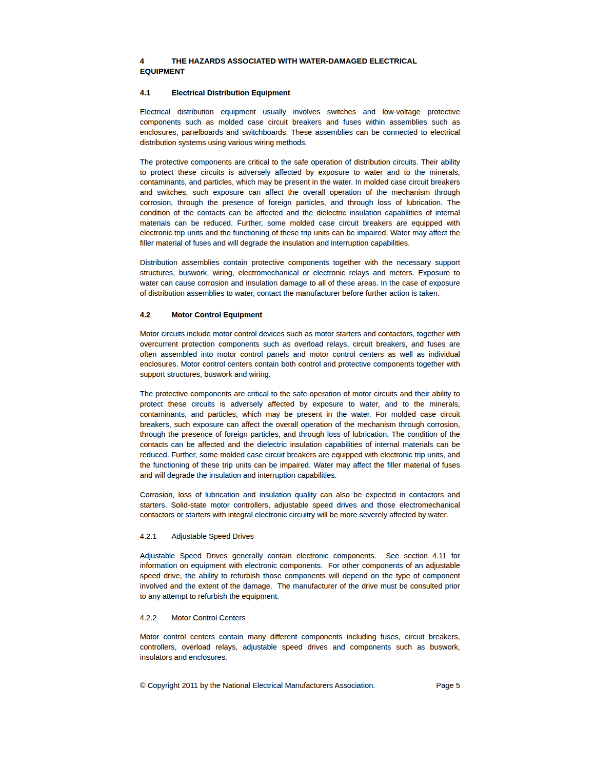4 The Hazards Associated with Water-Damaged Electrical Equipment
4.1 Electrical Distribution Equipment
Electrical distribution equipment usually involves switches and low-voltage protective components such as molded case circuit breakers and fuses within assemblies such as enclosures, panelboards and switchboards. These assemblies can be connected to electrical distribution systems using various wiring methods.
The protective components are critical to the safe operation of distribution circuits. Their ability to protect these circuits is adversely affected by exposure to water and to the minerals, contaminants, and particles, which may be present in the water. In molded case circuit breakers and switches, such exposure can affect the overall operation of the mechanism through corrosion, through the presence of foreign particles, and through loss of lubrication. The condition of the contacts can be affected and the dielectric insulation capabilities of internal materials can be reduced. Further, some molded case circuit breakers are equipped with electronic trip units and the functioning of these trip units can be impaired. Water may affect the filler material of fuses and will degrade the insulation and interruption capabilities.
Distribution assemblies contain protective components together with the necessary support structures, buswork, wiring, electromechanical or electronic relays and meters. Exposure to water can cause corrosion and insulation damage to all of these areas. In the case of exposure of distribution assemblies to water, contact the manufacturer before further action is taken.
4.2 Motor Control Equipment
Motor circuits include motor control devices such as motor starters and contactors, together with overcurrent protection components such as overload relays, circuit breakers, and fuses are often assembled into motor control panels and motor control centers as well as individual enclosures. Motor control centers contain both control and protective components together with support structures, buswork and wiring.
The protective components are critical to the safe operation of motor circuits and their ability to protect these circuits is adversely affected by exposure to water, and to the minerals, contaminants, and particles, which may be present in the water. For molded case circuit breakers, such exposure can affect the overall operation of the mechanism through corrosion, through the presence of foreign particles, and through loss of lubrication. The condition of the contacts can be affected and the dielectric insulation capabilities of internal materials can be reduced. Further, some molded case circuit breakers are equipped with electronic trip units, and the functioning of these trip units can be impaired. Water may affect the filler material of fuses and will degrade the insulation and interruption capabilities.
Corrosion, loss of lubrication and insulation quality can also be expected in contactors and starters. Solid-state motor controllers, adjustable speed drives and those electromechanical contactors or starters with integral electronic circuitry will be more severely affected by water.
4.2.1 Adjustable Speed Drives
Adjustable Speed Drives generally contain electronic components. See section 4.11 for information on equipment with electronic components. For other components of an adjustable speed drive, the ability to refurbish those components will depend on the type of component involved and the extent of the damage. The manufacturer of the drive must be consulted prior to any attempt to refurbish the equipment.
4.2.2 Motor Control Centers
Motor control centers contain many different components including fuses, circuit breakers, controllers, overload relays, adjustable speed drives and components such as buswork, insulators and enclosures.
© Copyright 2011 by the National Electrical Manufacturers Association. Page 5